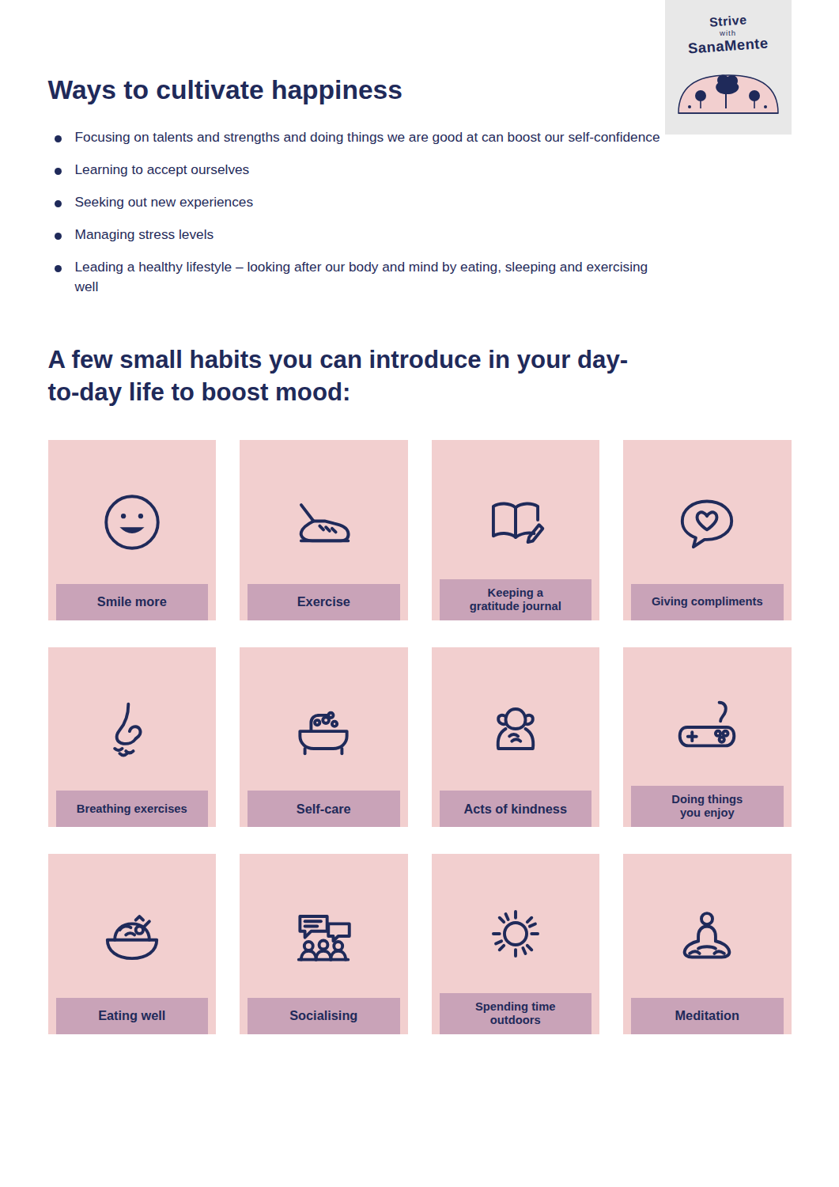Strive with SanaMente
Ways to cultivate happiness
Focusing on talents and strengths and doing things we are good at can boost our self-confidence
Learning to accept ourselves
Seeking out new experiences
Managing stress levels
Leading a healthy lifestyle – looking after our body and mind by eating, sleeping and exercising well
A few small habits you can introduce in your day-to-day life to boost mood:
Smile more
Exercise
Keeping a
gratitude journal
Giving compliments
Breathing exercises
Self-care
Acts of kindness
Doing things
you enjoy
Eating well
Socialising
Spending time
outdoors
Meditation